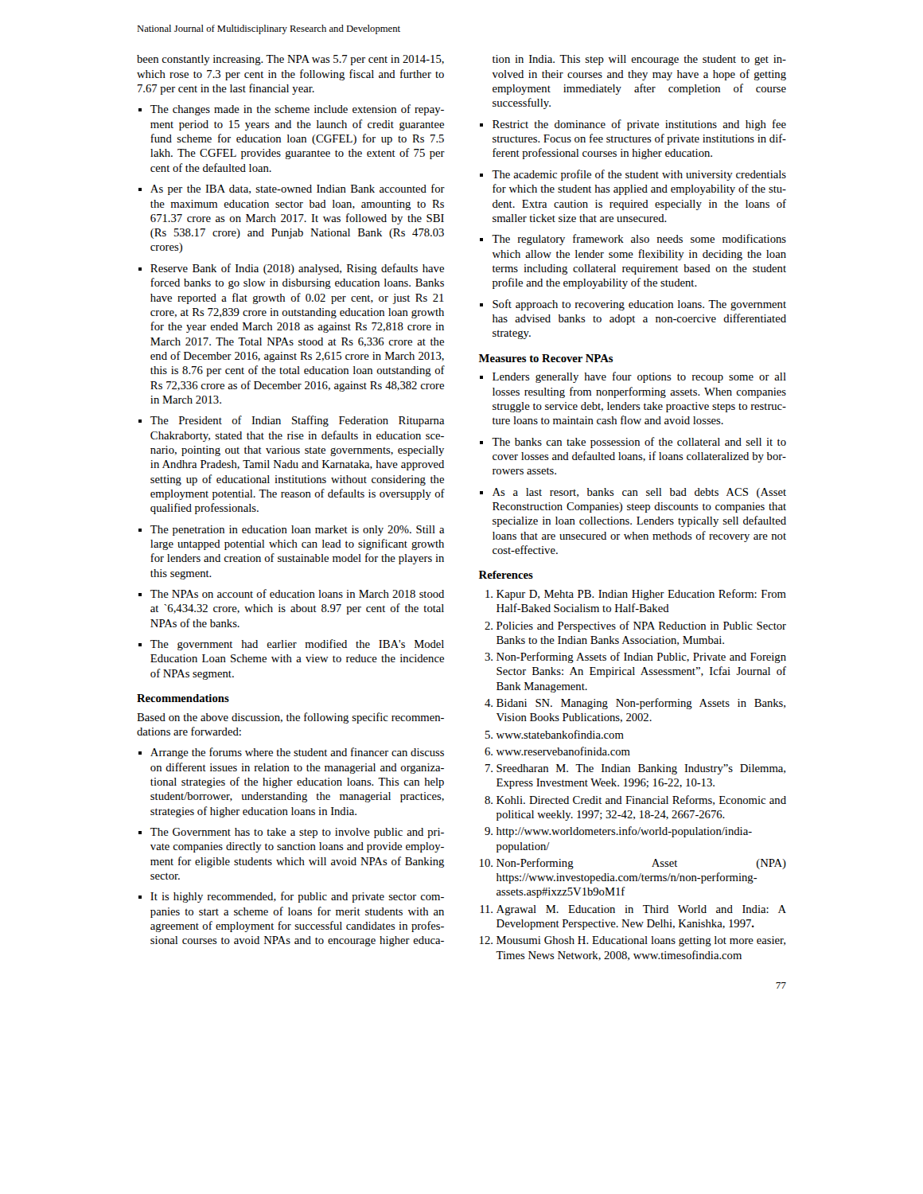National Journal of Multidisciplinary Research and Development
been constantly increasing. The NPA was 5.7 per cent in 2014-15, which rose to 7.3 per cent in the following fiscal and further to 7.67 per cent in the last financial year.
The changes made in the scheme include extension of repayment period to 15 years and the launch of credit guarantee fund scheme for education loan (CGFEL) for up to Rs 7.5 lakh. The CGFEL provides guarantee to the extent of 75 per cent of the defaulted loan.
As per the IBA data, state-owned Indian Bank accounted for the maximum education sector bad loan, amounting to Rs 671.37 crore as on March 2017. It was followed by the SBI (Rs 538.17 crore) and Punjab National Bank (Rs 478.03 crores)
Reserve Bank of India (2018) analysed, Rising defaults have forced banks to go slow in disbursing education loans. Banks have reported a flat growth of 0.02 per cent, or just Rs 21 crore, at Rs 72,839 crore in outstanding education loan growth for the year ended March 2018 as against Rs 72,818 crore in March 2017. The Total NPAs stood at Rs 6,336 crore at the end of December 2016, against Rs 2,615 crore in March 2013, this is 8.76 per cent of the total education loan outstanding of Rs 72,336 crore as of December 2016, against Rs 48,382 crore in March 2013.
The President of Indian Staffing Federation Rituparna Chakraborty, stated that the rise in defaults in education scenario, pointing out that various state governments, especially in Andhra Pradesh, Tamil Nadu and Karnataka, have approved setting up of educational institutions without considering the employment potential. The reason of defaults is oversupply of qualified professionals.
The penetration in education loan market is only 20%. Still a large untapped potential which can lead to significant growth for lenders and creation of sustainable model for the players in this segment.
The NPAs on account of education loans in March 2018 stood at `6,434.32 crore, which is about 8.97 per cent of the total NPAs of the banks.
The government had earlier modified the IBA's Model Education Loan Scheme with a view to reduce the incidence of NPAs segment.
Recommendations
Based on the above discussion, the following specific recommendations are forwarded:
Arrange the forums where the student and financer can discuss on different issues in relation to the managerial and organizational strategies of the higher education loans. This can help student/borrower, understanding the managerial practices, strategies of higher education loans in India.
The Government has to take a step to involve public and private companies directly to sanction loans and provide employment for eligible students which will avoid NPAs of Banking sector.
It is highly recommended, for public and private sector companies to start a scheme of loans for merit students with an agreement of employment for successful candidates in professional courses to avoid NPAs and to encourage higher education in India. This step will encourage the student to get involved in their courses and they may have a hope of getting employment immediately after completion of course successfully.
Restrict the dominance of private institutions and high fee structures. Focus on fee structures of private institutions in different professional courses in higher education.
The academic profile of the student with university credentials for which the student has applied and employability of the student. Extra caution is required especially in the loans of smaller ticket size that are unsecured.
The regulatory framework also needs some modifications which allow the lender some flexibility in deciding the loan terms including collateral requirement based on the student profile and the employability of the student.
Soft approach to recovering education loans. The government has advised banks to adopt a non-coercive differentiated strategy.
Measures to Recover NPAs
Lenders generally have four options to recoup some or all losses resulting from nonperforming assets. When companies struggle to service debt, lenders take proactive steps to restructure loans to maintain cash flow and avoid losses.
The banks can take possession of the collateral and sell it to cover losses and defaulted loans, if loans collateralized by borrowers assets.
As a last resort, banks can sell bad debts ACS (Asset Reconstruction Companies) steep discounts to companies that specialize in loan collections. Lenders typically sell defaulted loans that are unsecured or when methods of recovery are not cost-effective.
References
Kapur D, Mehta PB. Indian Higher Education Reform: From Half-Baked Socialism to Half-Baked
Policies and Perspectives of NPA Reduction in Public Sector Banks to the Indian Banks Association, Mumbai.
Non-Performing Assets of Indian Public, Private and Foreign Sector Banks: An Empirical Assessment”, Icfai Journal of Bank Management.
Bidani SN. Managing Non-performing Assets in Banks, Vision Books Publications, 2002.
www.statebankofindia.com
www.reservebanofinida.com
Sreedharan M. The Indian Banking Industry”s Dilemma, Express Investment Week. 1996; 16-22, 10-13.
Kohli. Directed Credit and Financial Reforms, Economic and political weekly. 1997; 32-42, 18-24, 2667-2676.
http://www.worldometers.info/world-population/india-population/
Non-Performing Asset (NPA) https://www.investopedia.com/terms/n/non-performing-assets.asp#ixzz5V1b9oM1f
Agrawal M. Education in Third World and India: A Development Perspective. New Delhi, Kanishka, 1997.
Mousumi Ghosh H. Educational loans getting lot more easier, Times News Network, 2008, www.timesofindia.com
77